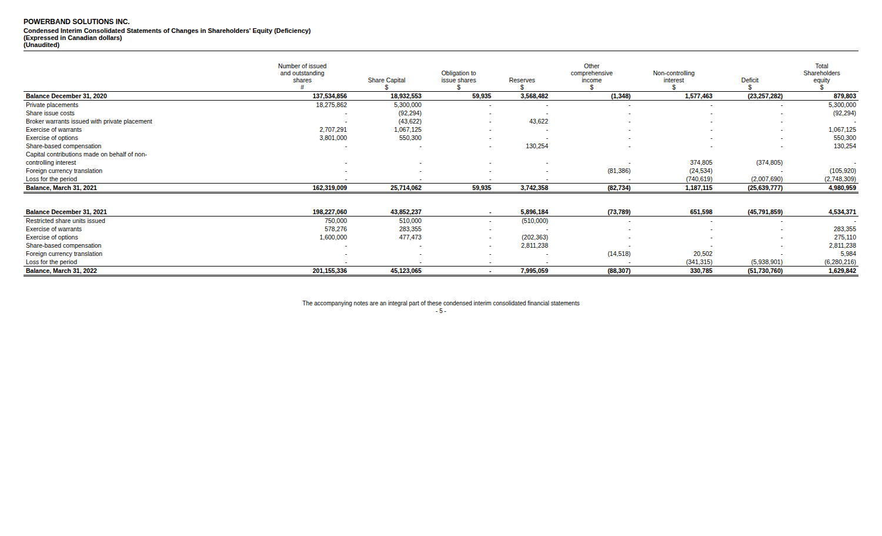POWERBAND SOLUTIONS INC.
Condensed Interim Consolidated Statements of Changes in Shareholders' Equity (Deficiency)
(Expressed in Canadian dollars)
(Unaudited)
| | Number of issued and outstanding shares # | Share Capital $ | Obligation to issue shares $ | Reserves $ | Other comprehensive income $ | Non-controlling interest $ | Deficit $ | Total Shareholders equity $ |
| --- | --- | --- | --- | --- | --- | --- | --- | --- |
| Balance December 31, 2020 | 137,534,856 | 18,932,553 | 59,935 | 3,568,482 | (1,348) | 1,577,463 | (23,257,282) | 879,803 |
| Private placements | 18,275,862 | 5,300,000 | - | - | - | - | - | 5,300,000 |
| Share issue costs | - | (92,294) | - | - | - | - | - | (92,294) |
| Broker warrants issued with private placement | - | (43,622) | - | 43,622 | - | - | - | - |
| Exercise of warrants | 2,707,291 | 1,067,125 | - | - | - | - | - | 1,067,125 |
| Exercise of options | 3,801,000 | 550,300 | - | - | - | - | - | 550,300 |
| Share-based compensation | - | - | - | 130,254 | - | - | - | 130,254 |
| Capital contributions made on behalf of non- | | | | | | | | |
| controlling interest | - | - | - | - | - | 374,805 | (374,805) | - |
| Foreign currency translation | - | - | - | - | (81,386) | (24,534) | - | (105,920) |
| Loss for the period | - | - | - | - | - | (740,619) | (2,007,690) | (2,748,309) |
| Balance, March 31, 2021 | 162,319,009 | 25,714,062 | 59,935 | 3,742,358 | (82,734) | 1,187,115 | (25,639,777) | 4,980,959 |
| Balance December 31, 2021 | 198,227,060 | 43,852,237 | - | 5,896,184 | (73,789) | 651,598 | (45,791,859) | 4,534,371 |
| Restricted share units issued | 750,000 | 510,000 | - | (510,000) | - | - | - | - |
| Exercise of warrants | 578,276 | 283,355 | - | - | - | - | - | 283,355 |
| Exercise of options | 1,600,000 | 477,473 | - | (202,363) | - | - | - | 275,110 |
| Share-based compensation | - | - | - | 2,811,238 | - | - | - | 2,811,238 |
| Foreign currency translation | - | - | - | - | (14,518) | 20,502 | - | 5,984 |
| Loss for the period | - | - | - | - | - | (341,315) | (5,938,901) | (6,280,216) |
| Balance, March 31, 2022 | 201,155,336 | 45,123,065 | - | 7,995,059 | (88,307) | 330,785 | (51,730,760) | 1,629,842 |
The accompanying notes are an integral part of these condensed interim consolidated financial statements
- 5 -